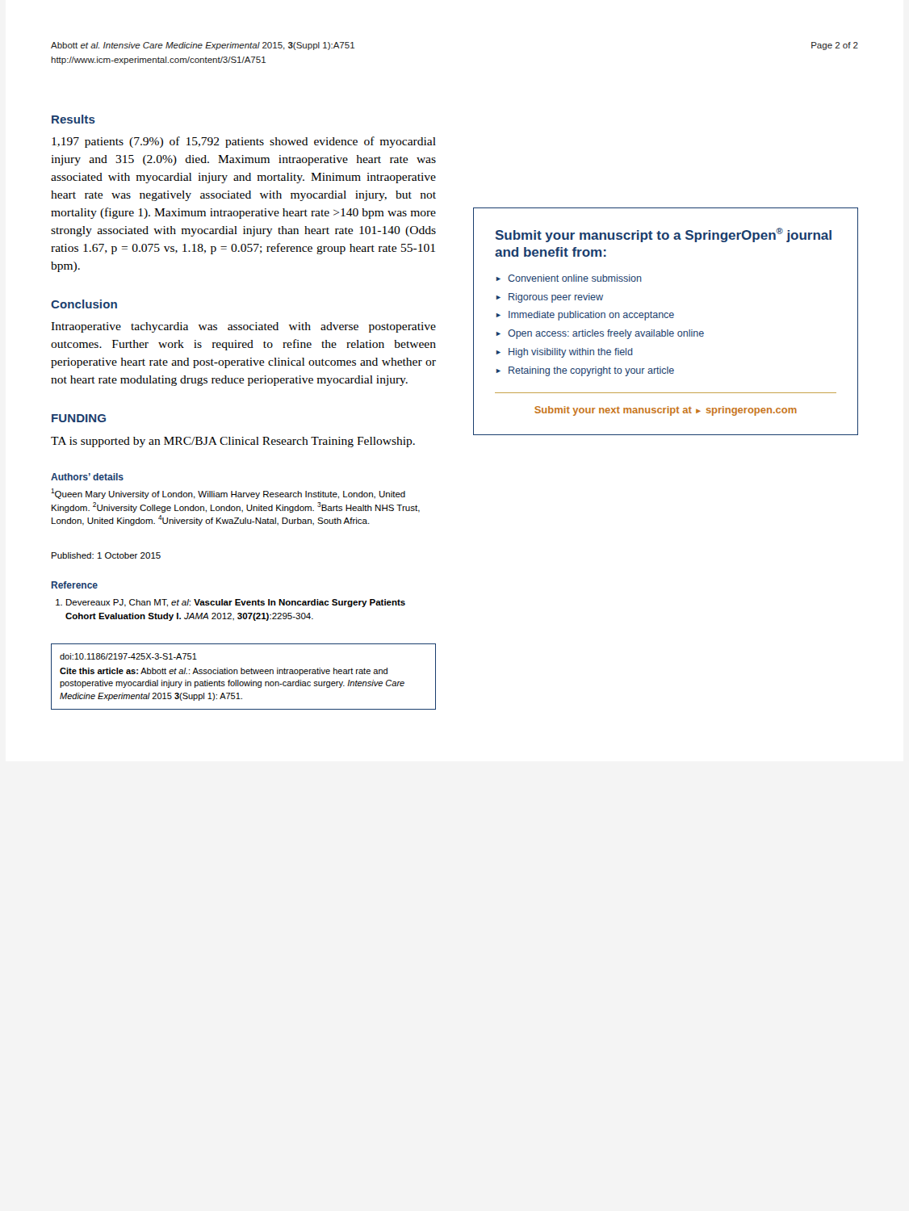Abbott et al. Intensive Care Medicine Experimental 2015, 3(Suppl 1):A751 http://www.icm-experimental.com/content/3/S1/A751
Page 2 of 2
Results
1,197 patients (7.9%) of 15,792 patients showed evidence of myocardial injury and 315 (2.0%) died. Maximum intraoperative heart rate was associated with myocardial injury and mortality. Minimum intraoperative heart rate was negatively associated with myocardial injury, but not mortality (figure 1). Maximum intraoperative heart rate >140 bpm was more strongly associated with myocardial injury than heart rate 101-140 (Odds ratios 1.67, p = 0.075 vs, 1.18, p = 0.057; reference group heart rate 55-101 bpm).
Conclusion
Intraoperative tachycardia was associated with adverse postoperative outcomes. Further work is required to refine the relation between perioperative heart rate and post-operative clinical outcomes and whether or not heart rate modulating drugs reduce perioperative myocardial injury.
Funding
TA is supported by an MRC/BJA Clinical Research Training Fellowship.
Authors’ details
1Queen Mary University of London, William Harvey Research Institute, London, United Kingdom. 2University College London, London, United Kingdom. 3Barts Health NHS Trust, London, United Kingdom. 4University of KwaZulu-Natal, Durban, South Africa.
Published: 1 October 2015
Reference
Devereaux PJ, Chan MT, et al: Vascular Events In Noncardiac Surgery Patients Cohort Evaluation Study I. JAMA 2012, 307(21):2295-304.
doi:10.1186/2197-425X-3-S1-A751
Cite this article as: Abbott et al.: Association between intraoperative heart rate and postoperative myocardial injury in patients following non-cardiac surgery. Intensive Care Medicine Experimental 2015 3(Suppl 1): A751.
Submit your manuscript to a SpringerOpen® journal and benefit from:
Convenient online submission
Rigorous peer review
Immediate publication on acceptance
Open access: articles freely available online
High visibility within the field
Retaining the copyright to your article
Submit your next manuscript at ► springeropen.com